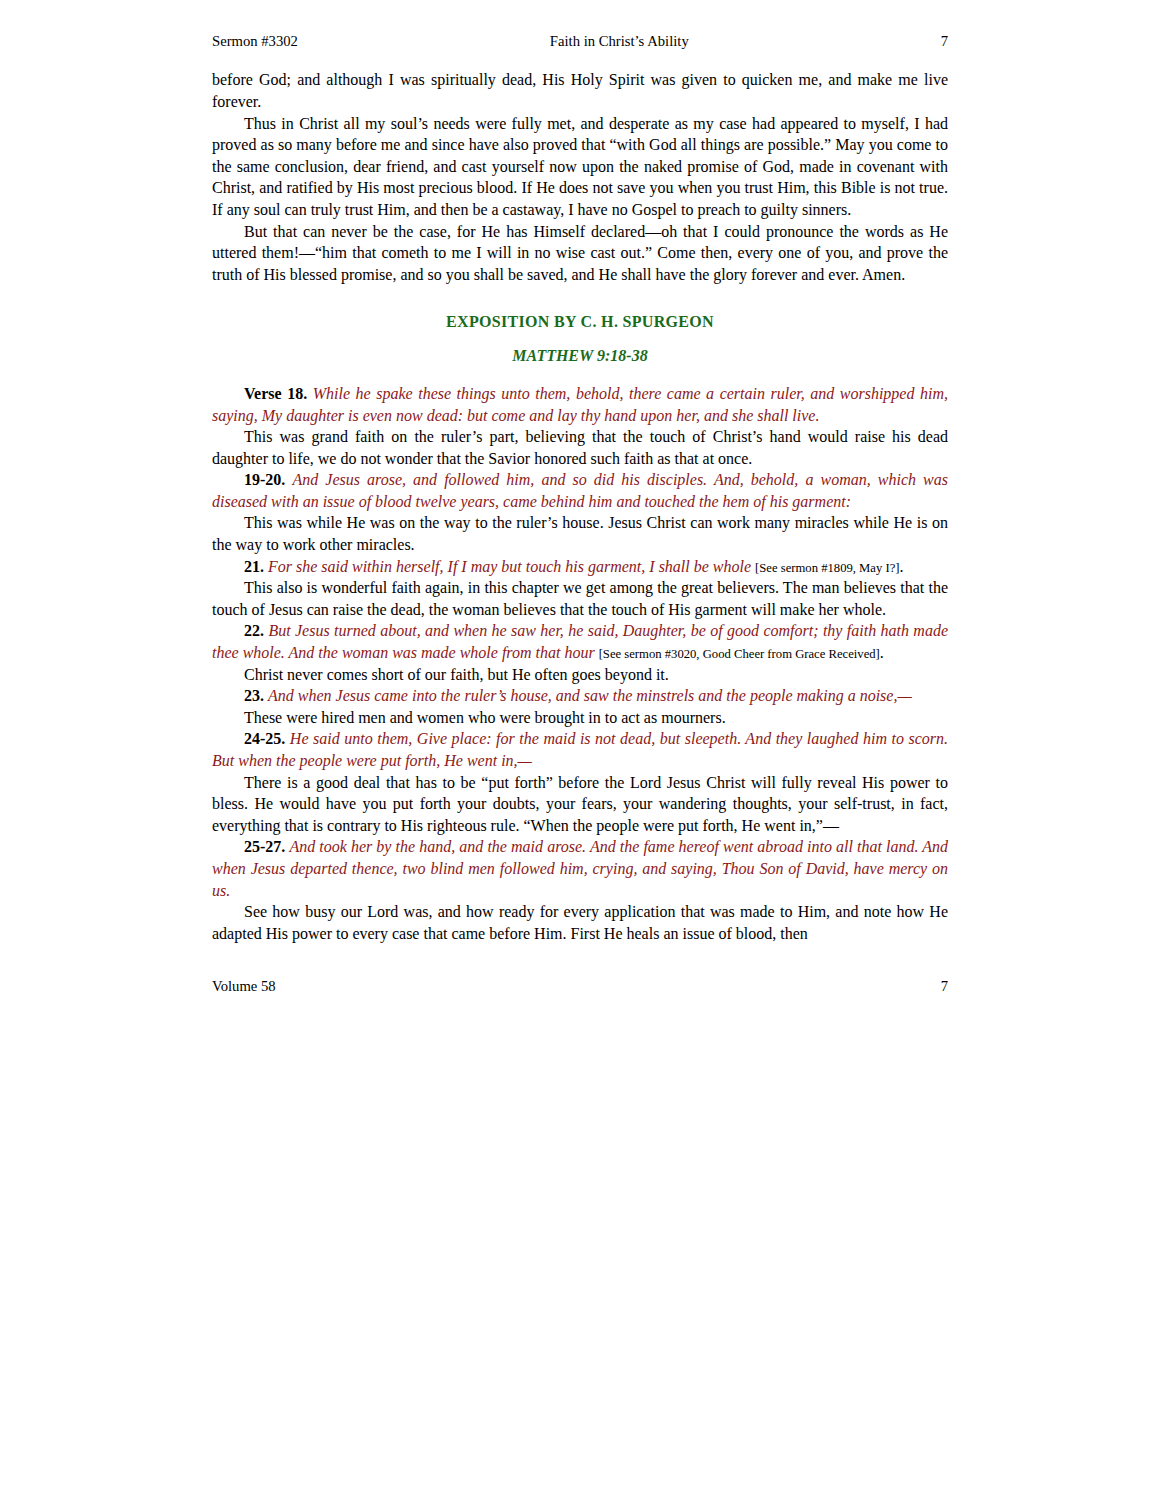Sermon #3302 Faith in Christ’s Ability 7
before God; and although I was spiritually dead, His Holy Spirit was given to quicken me, and make me live forever.
Thus in Christ all my soul’s needs were fully met, and desperate as my case had appeared to myself, I had proved as so many before me and since have also proved that “with God all things are possible.” May you come to the same conclusion, dear friend, and cast yourself now upon the naked promise of God, made in covenant with Christ, and ratified by His most precious blood. If He does not save you when you trust Him, this Bible is not true. If any soul can truly trust Him, and then be a castaway, I have no Gospel to preach to guilty sinners.
But that can never be the case, for He has Himself declared—oh that I could pronounce the words as He uttered them!—“him that cometh to me I will in no wise cast out.” Come then, every one of you, and prove the truth of His blessed promise, and so you shall be saved, and He shall have the glory forever and ever. Amen.
EXPOSITION BY C. H. SPURGEON
MATTHEW 9:18-38
Verse 18. While he spake these things unto them, behold, there came a certain ruler, and worshipped him, saying, My daughter is even now dead: but come and lay thy hand upon her, and she shall live.
This was grand faith on the ruler’s part, believing that the touch of Christ’s hand would raise his dead daughter to life, we do not wonder that the Savior honored such faith as that at once.
19-20. And Jesus arose, and followed him, and so did his disciples. And, behold, a woman, which was diseased with an issue of blood twelve years, came behind him and touched the hem of his garment:
This was while He was on the way to the ruler’s house. Jesus Christ can work many miracles while He is on the way to work other miracles.
21. For she said within herself, If I may but touch his garment, I shall be whole [See sermon #1809, May I?].
This also is wonderful faith again, in this chapter we get among the great believers. The man believes that the touch of Jesus can raise the dead, the woman believes that the touch of His garment will make her whole.
22. But Jesus turned about, and when he saw her, he said, Daughter, be of good comfort; thy faith hath made thee whole. And the woman was made whole from that hour [See sermon #3020, Good Cheer from Grace Received].
Christ never comes short of our faith, but He often goes beyond it.
23. And when Jesus came into the ruler’s house, and saw the minstrels and the people making a noise,—
These were hired men and women who were brought in to act as mourners.
24-25. He said unto them, Give place: for the maid is not dead, but sleepeth. And they laughed him to scorn. But when the people were put forth, He went in,—
There is a good deal that has to be “put forth” before the Lord Jesus Christ will fully reveal His power to bless. He would have you put forth your doubts, your fears, your wandering thoughts, your self-trust, in fact, everything that is contrary to His righteous rule. “When the people were put forth, He went in,”—
25-27. And took her by the hand, and the maid arose. And the fame hereof went abroad into all that land. And when Jesus departed thence, two blind men followed him, crying, and saying, Thou Son of David, have mercy on us.
See how busy our Lord was, and how ready for every application that was made to Him, and note how He adapted His power to every case that came before Him. First He heals an issue of blood, then
Volume 58 7